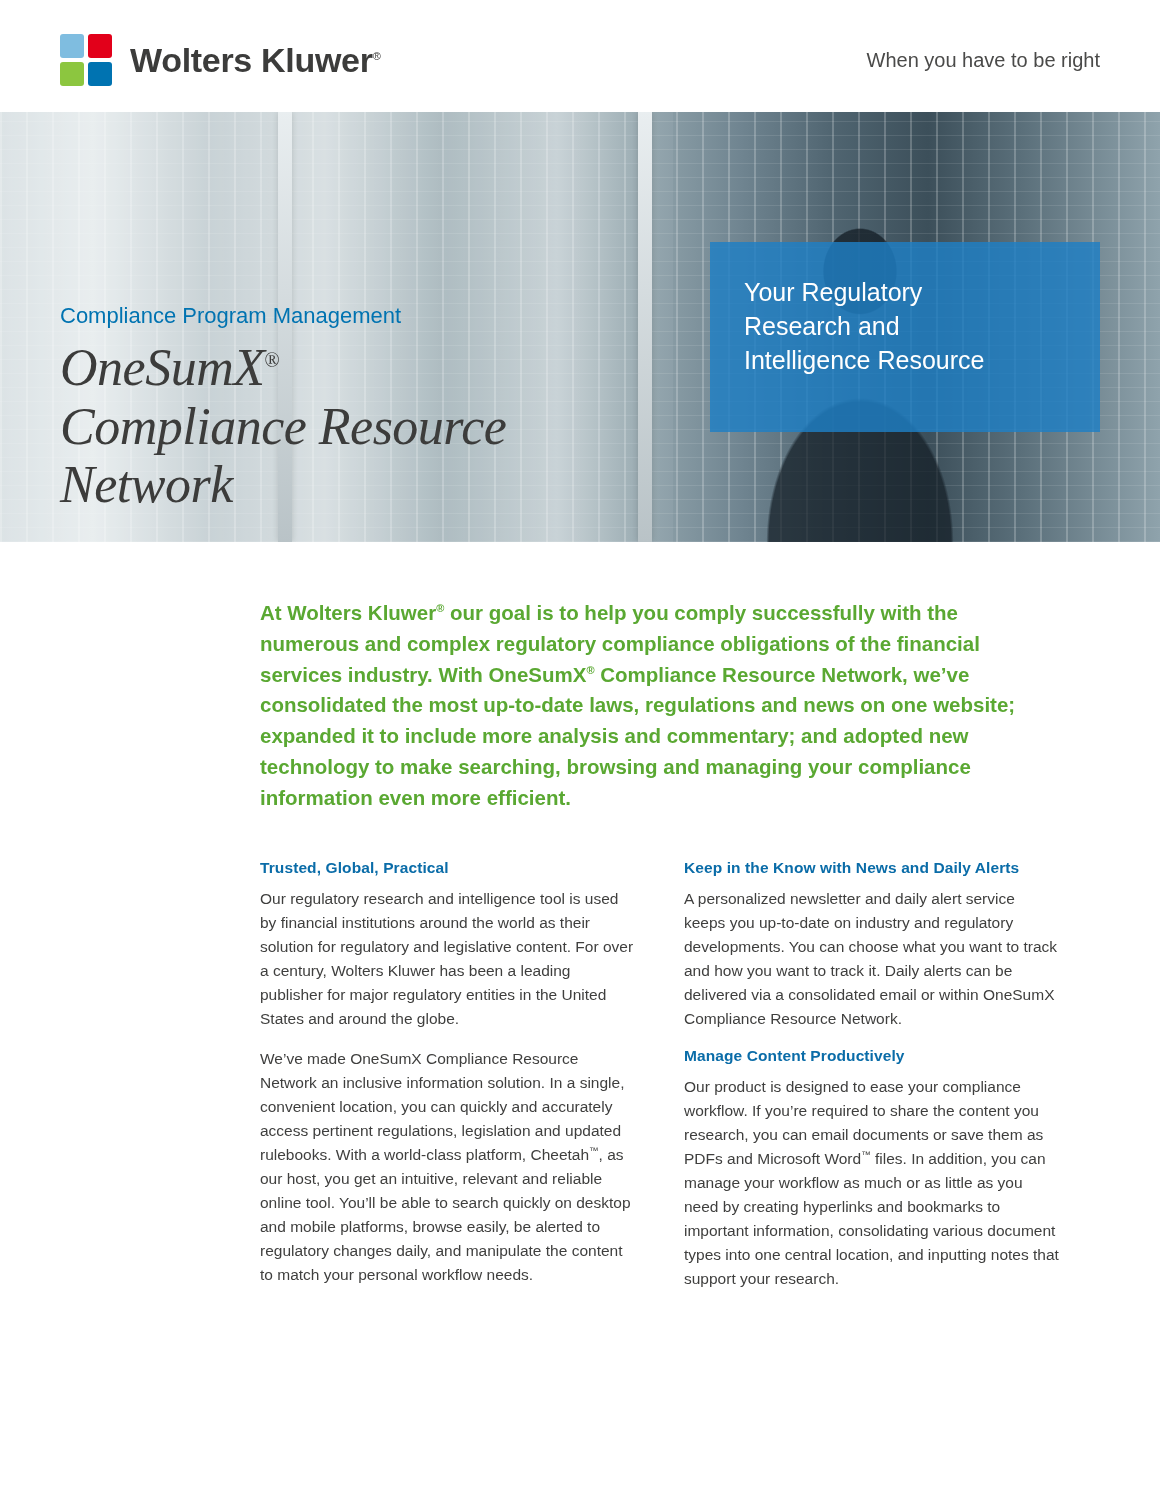Wolters Kluwer®
When you have to be right
Your Regulatory
Research and
Intelligence Resource
Compliance Program Management
OneSumX®
Compliance Resource
Network
At Wolters Kluwer® our goal is to help you comply successfully with the numerous and complex regulatory compliance obligations of the financial services industry. With OneSumX® Compliance Resource Network, we’ve consolidated the most up-to-date laws, regulations and news on one website; expanded it to include more analysis and commentary; and adopted new technology to make searching, browsing and managing your compliance information even more efficient.
Trusted, Global, Practical
Our regulatory research and intelligence tool is used by financial institutions around the world as their solution for regulatory and legislative content. For over a century, Wolters Kluwer has been a leading publisher for major regulatory entities in the United States and around the globe.
We’ve made OneSumX Compliance Resource Network an inclusive information solution. In a single, convenient location, you can quickly and accurately access pertinent regulations, legislation and updated rulebooks. With a world-class platform, Cheetah™, as our host, you get an intuitive, relevant and reliable online tool. You’ll be able to search quickly on desktop and mobile platforms, browse easily, be alerted to regulatory changes daily, and manipulate the content to match your personal workflow needs.
Keep in the Know with News and Daily Alerts
A personalized newsletter and daily alert service keeps you up-to-date on industry and regulatory developments. You can choose what you want to track and how you want to track it. Daily alerts can be delivered via a consolidated email or within OneSumX Compliance Resource Network.
Manage Content Productively
Our product is designed to ease your compliance workflow. If you’re required to share the content you research, you can email documents or save them as PDFs and Microsoft Word™ files. In addition, you can manage your workflow as much or as little as you need by creating hyperlinks and bookmarks to important information, consolidating various document types into one central location, and inputting notes that support your research.